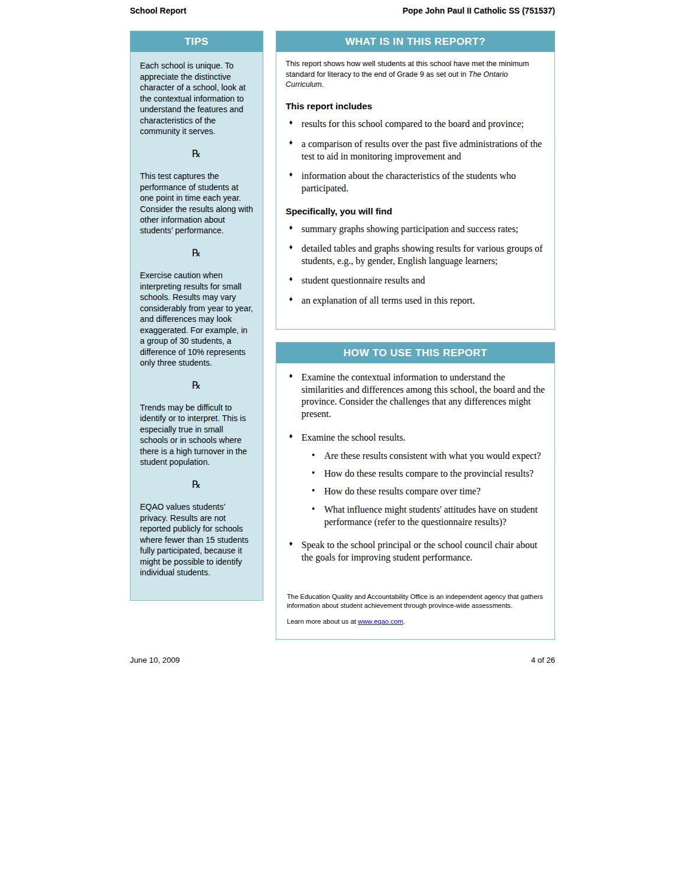School Report
Pope John Paul II Catholic SS (751537)
TIPS
Each school is unique. To appreciate the distinctive character of a school, look at the contextual information to understand the features and characteristics of the community it serves.
℞
This test captures the performance of students at one point in time each year. Consider the results along with other information about students’ performance.
℞
Exercise caution when interpreting results for small schools. Results may vary considerably from year to year, and differences may look exaggerated. For example, in a group of 30 students, a difference of 10% represents only three students.
℞
Trends may be difficult to identify or to interpret. This is especially true in small schools or in schools where there is a high turnover in the student population.
℞
EQAO values students’ privacy. Results are not reported publicly for schools where fewer than 15 students fully participated, because it might be possible to identify individual students.
WHAT IS IN THIS REPORT?
This report shows how well students at this school have met the minimum standard for literacy to the end of Grade 9 as set out in The Ontario Curriculum.
This report includes
results for this school compared to the board and province;
a comparison of results over the past five administrations of the test to aid in monitoring improvement and
information about the characteristics of the students who participated.
Specifically, you will find
summary graphs showing participation and success rates;
detailed tables and graphs showing results for various groups of students, e.g., by gender, English language learners;
student questionnaire results and
an explanation of all terms used in this report.
HOW TO USE THIS REPORT
Examine the contextual information to understand the similarities and differences among this school, the board and the province. Consider the challenges that any differences might present.
Examine the school results.
Are these results consistent with what you would expect?
How do these results compare to the provincial results?
How do these results compare over time?
What influence might students' attitudes have on student performance (refer to the questionnaire results)?
Speak to the school principal or the school council chair about the goals for improving student performance.
The Education Quality and Accountability Office is an independent agency that gathers information about student achievement through province-wide assessments.
Learn more about us at www.eqao.com.
June 10, 2009
4 of 26